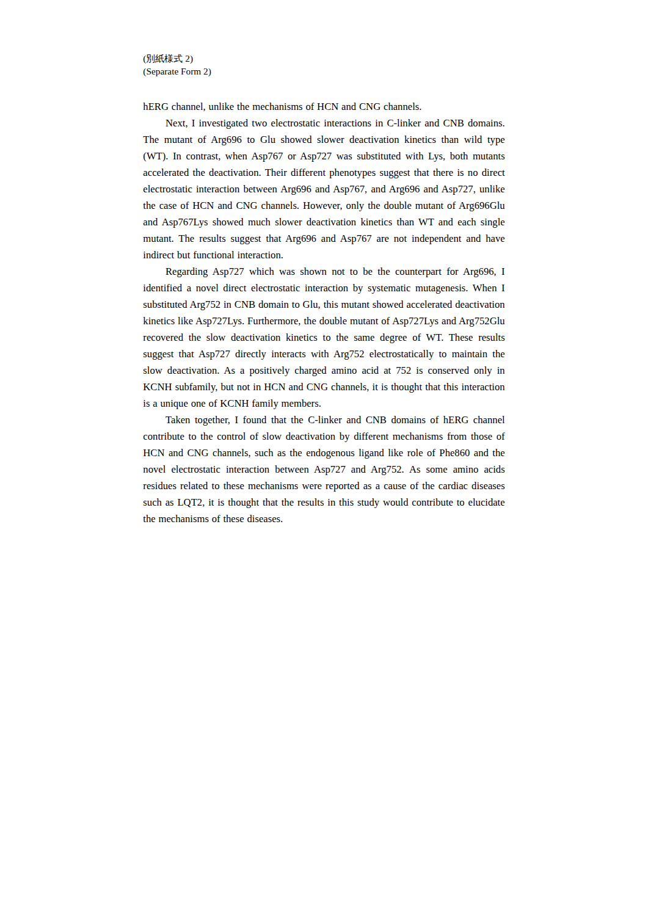(別紙様式 2)
(Separate Form 2)
hERG channel, unlike the mechanisms of HCN and CNG channels.
Next, I investigated two electrostatic interactions in C-linker and CNB domains. The mutant of Arg696 to Glu showed slower deactivation kinetics than wild type (WT). In contrast, when Asp767 or Asp727 was substituted with Lys, both mutants accelerated the deactivation. Their different phenotypes suggest that there is no direct electrostatic interaction between Arg696 and Asp767, and Arg696 and Asp727, unlike the case of HCN and CNG channels. However, only the double mutant of Arg696Glu and Asp767Lys showed much slower deactivation kinetics than WT and each single mutant. The results suggest that Arg696 and Asp767 are not independent and have indirect but functional interaction.
Regarding Asp727 which was shown not to be the counterpart for Arg696, I identified a novel direct electrostatic interaction by systematic mutagenesis. When I substituted Arg752 in CNB domain to Glu, this mutant showed accelerated deactivation kinetics like Asp727Lys. Furthermore, the double mutant of Asp727Lys and Arg752Glu recovered the slow deactivation kinetics to the same degree of WT. These results suggest that Asp727 directly interacts with Arg752 electrostatically to maintain the slow deactivation. As a positively charged amino acid at 752 is conserved only in KCNH subfamily, but not in HCN and CNG channels, it is thought that this interaction is a unique one of KCNH family members.
Taken together, I found that the C-linker and CNB domains of hERG channel contribute to the control of slow deactivation by different mechanisms from those of HCN and CNG channels, such as the endogenous ligand like role of Phe860 and the novel electrostatic interaction between Asp727 and Arg752. As some amino acids residues related to these mechanisms were reported as a cause of the cardiac diseases such as LQT2, it is thought that the results in this study would contribute to elucidate the mechanisms of these diseases.